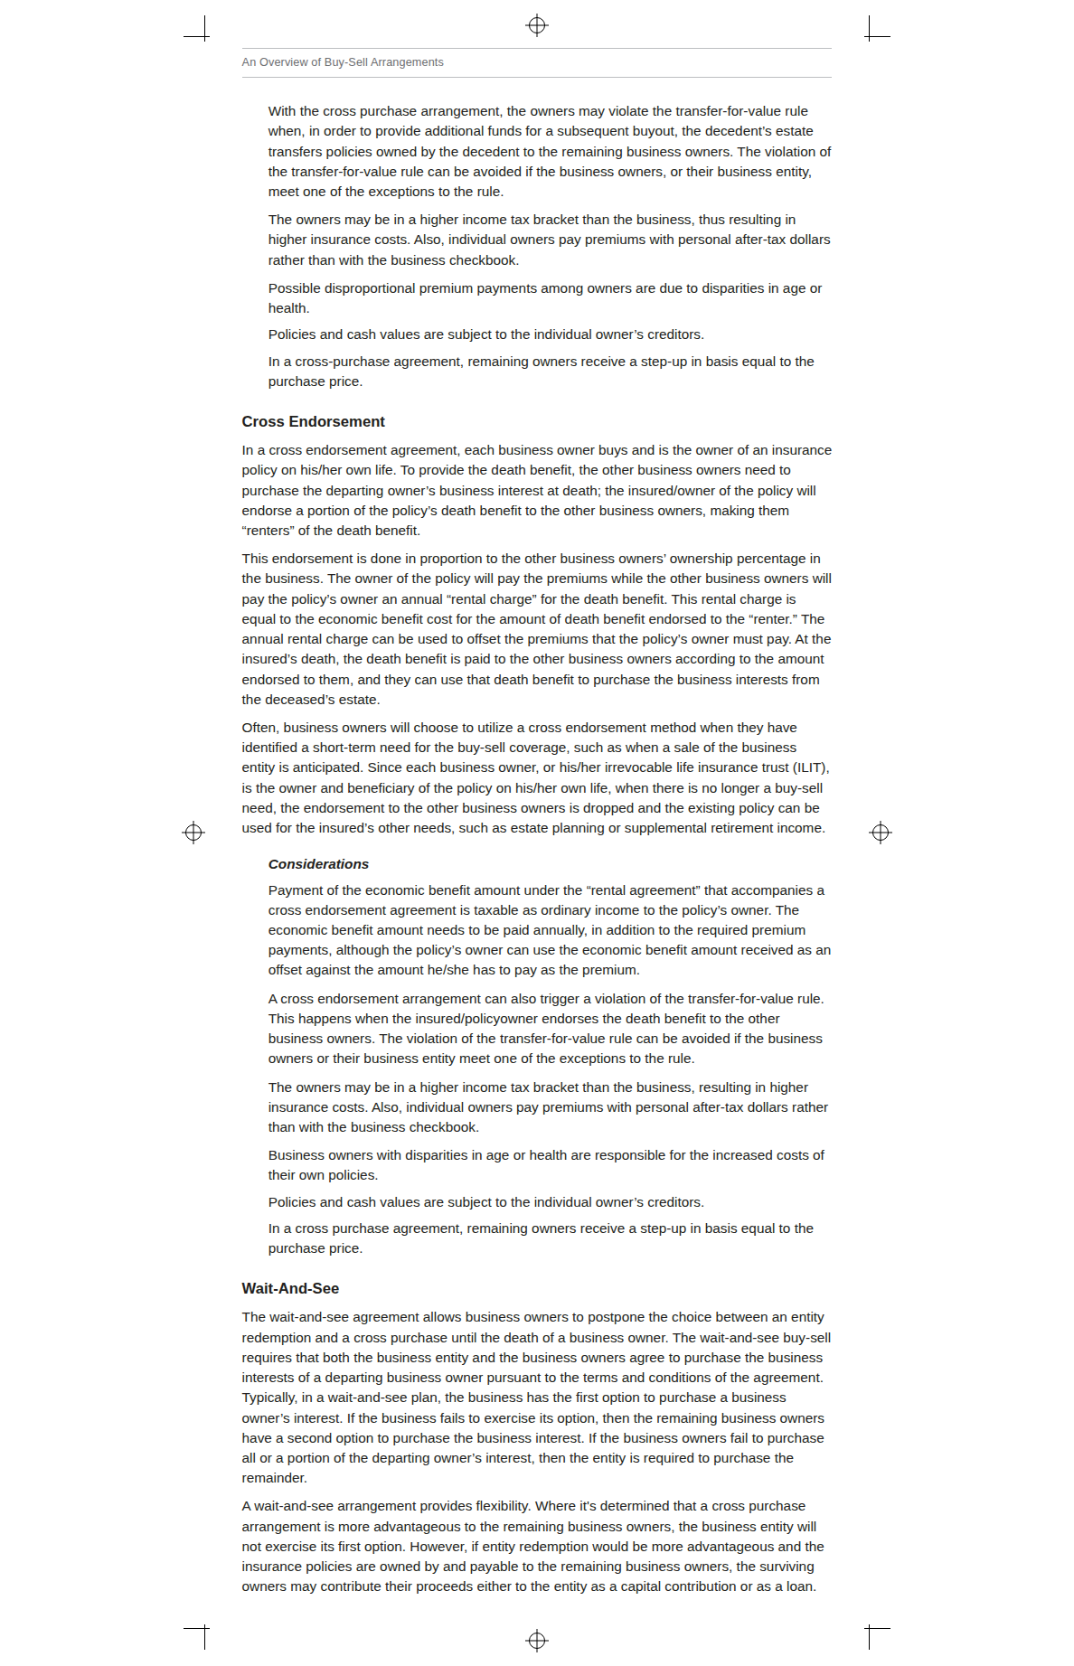An Overview of Buy-Sell Arrangements
With the cross purchase arrangement, the owners may violate the transfer-for-value rule when, in order to provide additional funds for a subsequent buyout, the decedent’s estate transfers policies owned by the decedent to the remaining business owners. The violation of the transfer-for-value rule can be avoided if the business owners, or their business entity, meet one of the exceptions to the rule.
The owners may be in a higher income tax bracket than the business, thus resulting in higher insurance costs. Also, individual owners pay premiums with personal after-tax dollars rather than with the business checkbook.
Possible disproportional premium payments among owners are due to disparities in age or health.
Policies and cash values are subject to the individual owner’s creditors.
In a cross-purchase agreement, remaining owners receive a step-up in basis equal to the purchase price.
Cross Endorsement
In a cross endorsement agreement, each business owner buys and is the owner of an insurance policy on his/her own life. To provide the death benefit, the other business owners need to purchase the departing owner’s business interest at death; the insured/owner of the policy will endorse a portion of the policy’s death benefit to the other business owners, making them “renters” of the death benefit.
This endorsement is done in proportion to the other business owners’ ownership percentage in the business. The owner of the policy will pay the premiums while the other business owners will pay the policy’s owner an annual “rental charge” for the death benefit. This rental charge is equal to the economic benefit cost for the amount of death benefit endorsed to the “renter.” The annual rental charge can be used to offset the premiums that the policy’s owner must pay. At the insured’s death, the death benefit is paid to the other business owners according to the amount endorsed to them, and they can use that death benefit to purchase the business interests from the deceased’s estate.
Often, business owners will choose to utilize a cross endorsement method when they have identified a short-term need for the buy-sell coverage, such as when a sale of the business entity is anticipated. Since each business owner, or his/her irrevocable life insurance trust (ILIT), is the owner and beneficiary of the policy on his/her own life, when there is no longer a buy-sell need, the endorsement to the other business owners is dropped and the existing policy can be used for the insured’s other needs, such as estate planning or supplemental retirement income.
Considerations
Payment of the economic benefit amount under the “rental agreement” that accompanies a cross endorsement agreement is taxable as ordinary income to the policy’s owner. The economic benefit amount needs to be paid annually, in addition to the required premium payments, although the policy’s owner can use the economic benefit amount received as an offset against the amount he/she has to pay as the premium.
A cross endorsement arrangement can also trigger a violation of the transfer-for-value rule. This happens when the insured/policyowner endorses the death benefit to the other business owners. The violation of the transfer-for-value rule can be avoided if the business owners or their business entity meet one of the exceptions to the rule.
The owners may be in a higher income tax bracket than the business, resulting in higher insurance costs. Also, individual owners pay premiums with personal after-tax dollars rather than with the business checkbook.
Business owners with disparities in age or health are responsible for the increased costs of their own policies.
Policies and cash values are subject to the individual owner’s creditors.
In a cross purchase agreement, remaining owners receive a step-up in basis equal to the purchase price.
Wait-And-See
The wait-and-see agreement allows business owners to postpone the choice between an entity redemption and a cross purchase until the death of a business owner. The wait-and-see buy-sell requires that both the business entity and the business owners agree to purchase the business interests of a departing business owner pursuant to the terms and conditions of the agreement. Typically, in a wait-and-see plan, the business has the first option to purchase a business owner’s interest. If the business fails to exercise its option, then the remaining business owners have a second option to purchase the business interest. If the business owners fail to purchase all or a portion of the departing owner’s interest, then the entity is required to purchase the remainder.
A wait-and-see arrangement provides flexibility. Where it's determined that a cross purchase arrangement is more advantageous to the remaining business owners, the business entity will not exercise its first option. However, if entity redemption would be more advantageous and the insurance policies are owned by and payable to the remaining business owners, the surviving owners may contribute their proceeds either to the entity as a capital contribution or as a loan.